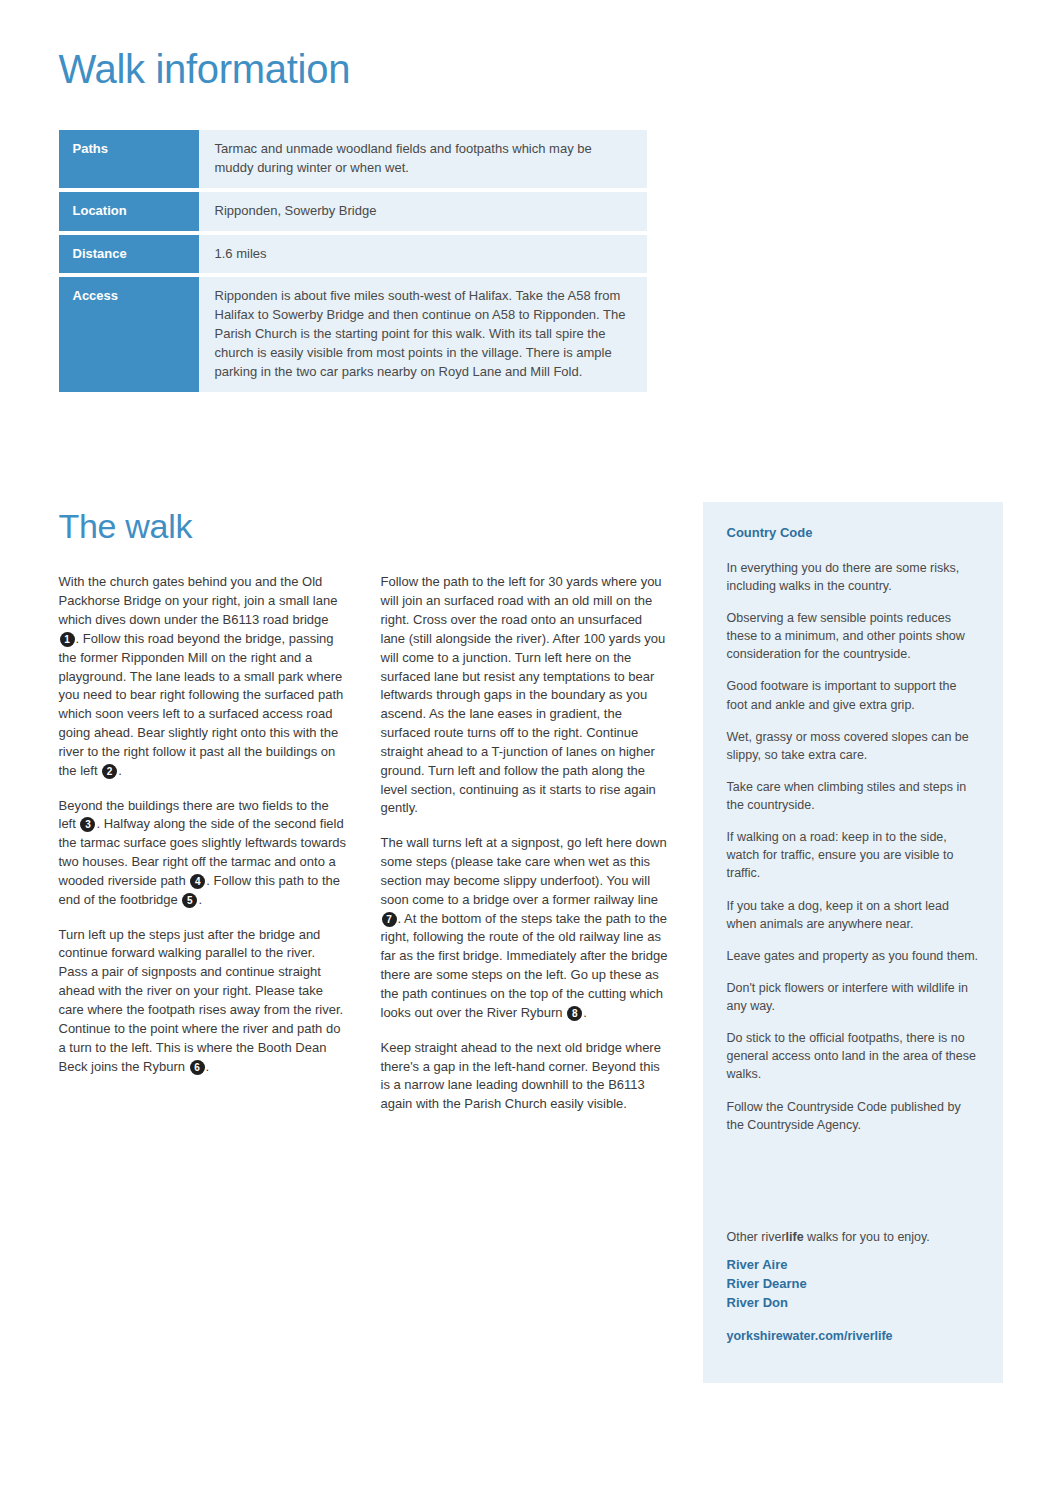Walk information
| Paths | Tarmac and unmade woodland fields and footpaths which may be muddy during winter or when wet. |
| Location | Ripponden, Sowerby Bridge |
| Distance | 1.6 miles |
| Access | Ripponden is about five miles south-west of Halifax. Take the A58 from Halifax to Sowerby Bridge and then continue on A58 to Ripponden. The Parish Church is the starting point for this walk. With its tall spire the church is easily visible from most points in the village. There is ample parking in the two car parks nearby on Royd Lane and Mill Fold. |
The walk
With the church gates behind you and the Old Packhorse Bridge on your right, join a small lane which dives down under the B6113 road bridge 1. Follow this road beyond the bridge, passing the former Ripponden Mill on the right and a playground. The lane leads to a small park where you need to bear right following the surfaced path which soon veers left to a surfaced access road going ahead. Bear slightly right onto this with the river to the right follow it past all the buildings on the left 2.
Beyond the buildings there are two fields to the left 3. Halfway along the side of the second field the tarmac surface goes slightly leftwards towards two houses. Bear right off the tarmac and onto a wooded riverside path 4. Follow this path to the end of the footbridge 5.
Turn left up the steps just after the bridge and continue forward walking parallel to the river. Pass a pair of signposts and continue straight ahead with the river on your right. Please take care where the footpath rises away from the river. Continue to the point where the river and path do a turn to the left. This is where the Booth Dean Beck joins the Ryburn 6.
Follow the path to the left for 30 yards where you will join an surfaced road with an old mill on the right. Cross over the road onto an unsurfaced lane (still alongside the river). After 100 yards you will come to a junction. Turn left here on the surfaced lane but resist any temptations to bear leftwards through gaps in the boundary as you ascend. As the lane eases in gradient, the surfaced route turns off to the right. Continue straight ahead to a T-junction of lanes on higher ground. Turn left and follow the path along the level section, continuing as it starts to rise again gently.
The wall turns left at a signpost, go left here down some steps (please take care when wet as this section may become slippy underfoot). You will soon come to a bridge over a former railway line 7. At the bottom of the steps take the path to the right, following the route of the old railway line as far as the first bridge. Immediately after the bridge there are some steps on the left. Go up these as the path continues on the top of the cutting which looks out over the River Ryburn 8.
Keep straight ahead to the next old bridge where there's a gap in the left-hand corner. Beyond this is a narrow lane leading downhill to the B6113 again with the Parish Church easily visible.
Country Code
In everything you do there are some risks, including walks in the country.
Observing a few sensible points reduces these to a minimum, and other points show consideration for the countryside.
Good footware is important to support the foot and ankle and give extra grip.
Wet, grassy or moss covered slopes can be slippy, so take extra care.
Take care when climbing stiles and steps in the countryside.
If walking on a road: keep in to the side, watch for traffic, ensure you are visible to traffic.
If you take a dog, keep it on a short lead when animals are anywhere near.
Leave gates and property as you found them.
Don't pick flowers or interfere with wildlife in any way.
Do stick to the official footpaths, there is no general access onto land in the area of these walks.
Follow the Countryside Code published by the Countryside Agency.
Other riverlife walks for you to enjoy.
River Aire River Dearne River Don
yorkshirewater.com/riverlife